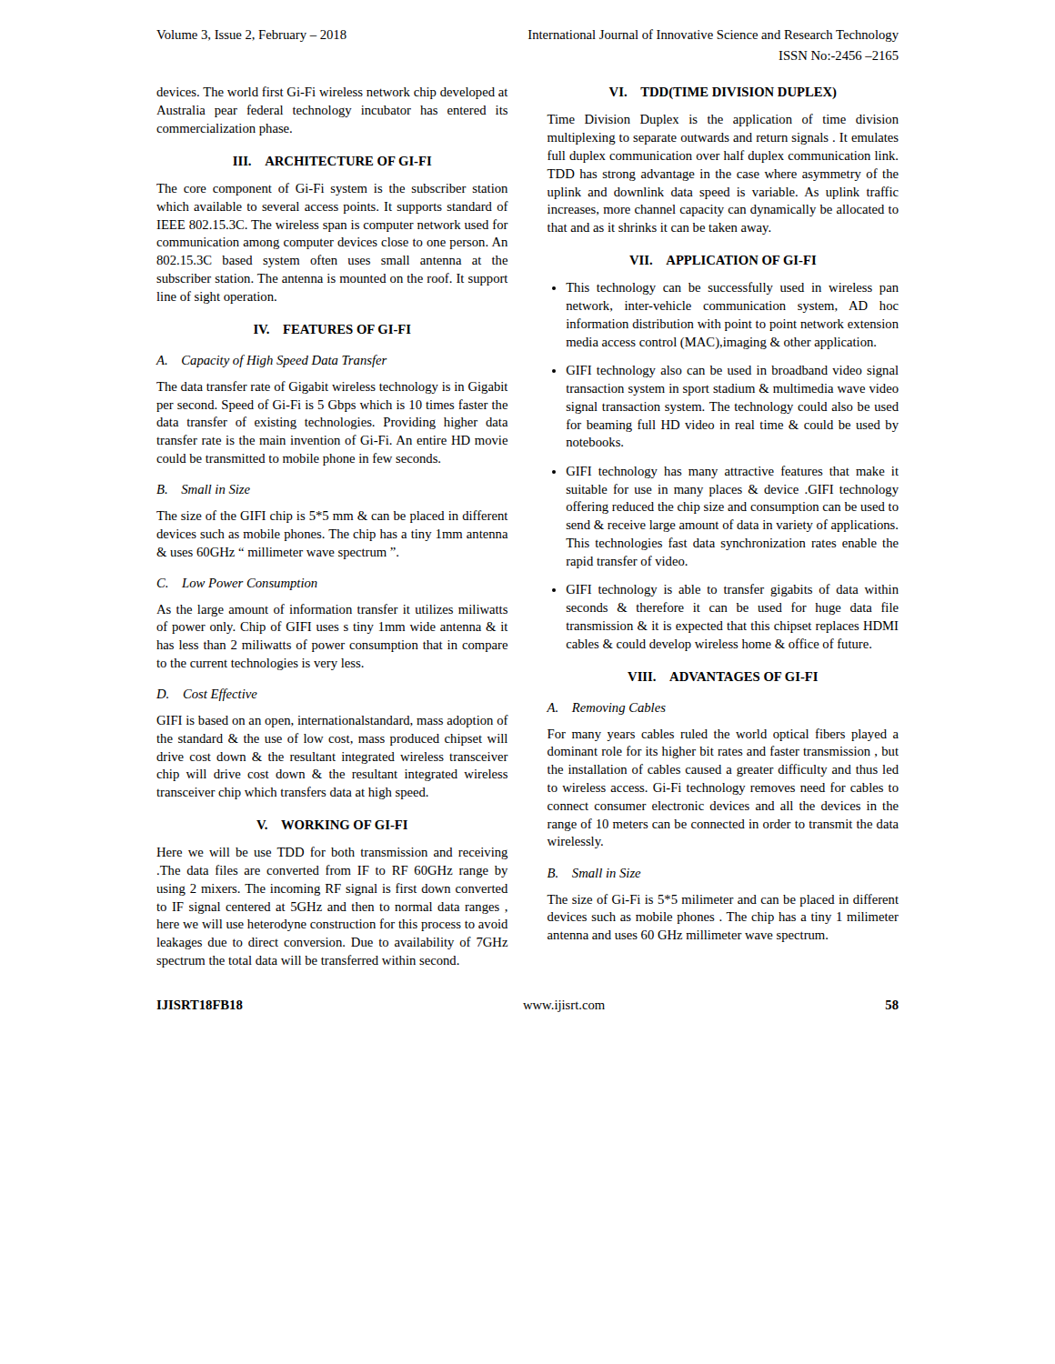Volume 3, Issue 2, February – 2018
International Journal of Innovative Science and Research Technology
ISSN No:-2456 –2165
devices. The world first Gi-Fi wireless network chip developed at Australia pear federal technology incubator has entered its commercialization phase.
III. Architecture of Gi-Fi
The core component of Gi-Fi system is the subscriber station which available to several access points. It supports standard of IEEE 802.15.3C. The wireless span is computer network used for communication among computer devices close to one person. An 802.15.3C based system often uses small antenna at the subscriber station. The antenna is mounted on the roof. It support line of sight operation.
IV. Features of Gi-Fi
A. Capacity of High Speed Data Transfer
The data transfer rate of Gigabit wireless technology is in Gigabit per second. Speed of Gi-Fi is 5 Gbps which is 10 times faster the data transfer of existing technologies. Providing higher data transfer rate is the main invention of Gi-Fi. An entire HD movie could be transmitted to mobile phone in few seconds.
B. Small in Size
The size of the GIFI chip is 5*5 mm & can be placed in different devices such as mobile phones. The chip has a tiny 1mm antenna & uses 60GHz “ millimeter wave spectrum ”.
C. Low Power Consumption
As the large amount of information transfer it utilizes miliwatts of power only. Chip of GIFI uses s tiny 1mm wide antenna & it has less than 2 miliwatts of power consumption that in compare to the current technologies is very less.
D. Cost Effective
GIFI is based on an open, internationalstandard, mass adoption of the standard & the use of low cost, mass produced chipset will drive cost down & the resultant integrated wireless transceiver chip will drive cost down & the resultant integrated wireless transceiver chip which transfers data at high speed.
V. Working of Gi-Fi
Here we will be use TDD for both transmission and receiving .The data files are converted from IF to RF 60GHz range by using 2 mixers. The incoming RF signal is first down converted to IF signal centered at 5GHz and then to normal data ranges , here we will use heterodyne construction for this process to avoid leakages due to direct conversion. Due to availability of 7GHz spectrum the total data will be transferred within second.
VI. TDD(Time Division Duplex)
Time Division Duplex is the application of time division multiplexing to separate outwards and return signals . It emulates full duplex communication over half duplex communication link. TDD has strong advantage in the case where asymmetry of the uplink and downlink data speed is variable. As uplink traffic increases, more channel capacity can dynamically be allocated to that and as it shrinks it can be taken away.
VII. Application of Gi-Fi
This technology can be successfully used in wireless pan network, inter-vehicle communication system, AD hoc information distribution with point to point network extension media access control (MAC),imaging & other application.
GIFI technology also can be used in broadband video signal transaction system in sport stadium & multimedia wave video signal transaction system. The technology could also be used for beaming full HD video in real time & could be used by notebooks.
GIFI technology has many attractive features that make it suitable for use in many places & device .GIFI technology offering reduced the chip size and consumption can be used to send & receive large amount of data in variety of applications. This technologies fast data synchronization rates enable the rapid transfer of video.
GIFI technology is able to transfer gigabits of data within seconds & therefore it can be used for huge data file transmission & it is expected that this chipset replaces HDMI cables & could develop wireless home & office of future.
VIII. Advantages of Gi-Fi
A. Removing Cables
For many years cables ruled the world optical fibers played a dominant role for its higher bit rates and faster transmission , but the installation of cables caused a greater difficulty and thus led to wireless access. Gi-Fi technology removes need for cables to connect consumer electronic devices and all the devices in the range of 10 meters can be connected in order to transmit the data wirelessly.
B. Small in Size
The size of Gi-Fi is 5*5 milimeter and can be placed in different devices such as mobile phones . The chip has a tiny 1 milimeter antenna and uses 60 GHz millimeter wave spectrum.
IJISRT18FB18
www.ijisrt.com
58